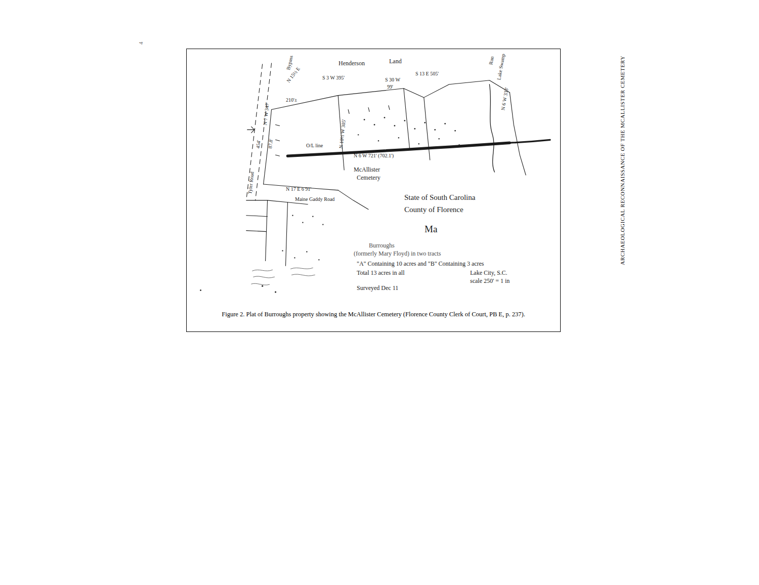4
Archaeological Reconnaissance of the McAllister Cemetery
Henderson Land Bypass N 15½ E 210'± S 3 W 395' S 30 W 99' S 13 E 505' Run Lake Swamp N 6 W 333' N 7 W 347' 454' 87.8' O/L line N 6 W 721' (702.1') N 10½ W 305' McAllister Cemetery N 17 E 6 91' Maine Gaddy Road Tyler Road State of South Carolina County of Florence Ma Burroughs (formerly Mary Floyd) in two tracts "A" Containing 10 acres and "B" Containing 3 acres Total 13 acres in all Lake City, S.C. scale 250' = 1 in Surveyed Dec 11
Figure 2. Plat of Burroughs property showing the McAllister Cemetery (Florence County Clerk of Court, PB E, p. 237).